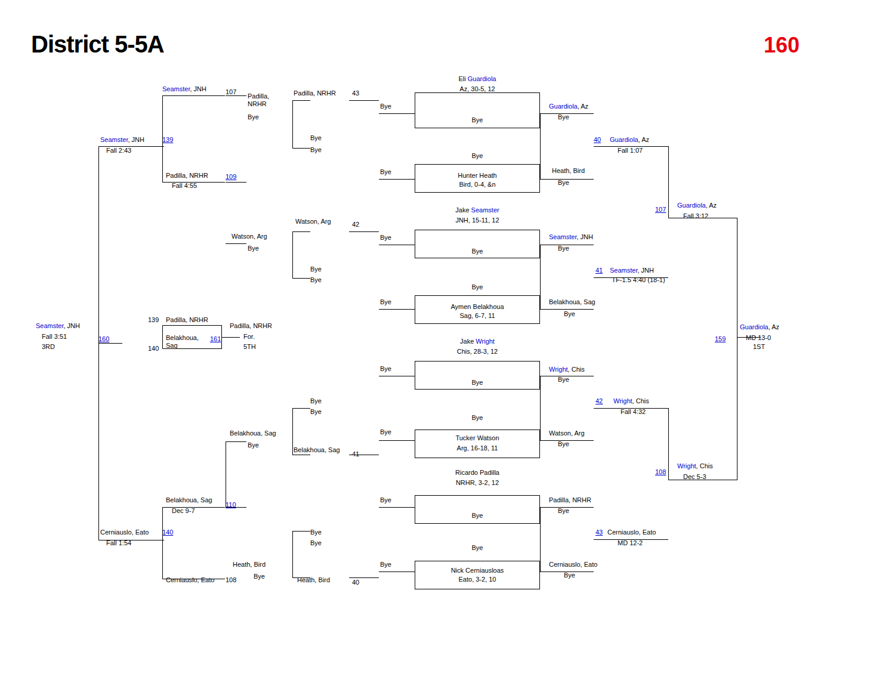District 5-5A
160
Seamster, JNH
107
Padilla,
NRHR
Bye
Padilla, NRHR
43
Bye
Bye
Bye
Bye
Seamster, JNH
139
Fall 2:43
Padilla, NRHR
109
Fall 4:55
Eli Guardiola
Az, 30-5, 12
Bye
Guardiola, Az
Bye
40
Guardiola, Az
Fall 1:07
Hunter Heath
Bird, 0-4, &n
Bye
Heath, Bird
Bye
107
Guardiola, Az
Fall 3:12
Watson, Arg
Bye
Watson, Arg
42
Bye
Bye
Bye
Bye
Jake Seamster
JNH, 15-11, 12
Bye
Seamster, JNH
Bye
41
Seamster, JNH
TF-1.5 4:40 (18-1)
Aymen Belakhoua
Sag, 6-7, 11
Bye
Belakhoua, Sag
Bye
139
Padilla, NRHR
Belakhoua,
Sag
140
161
Padilla, NRHR
For.
5TH
Seamster, JNH
Fall 3:51
3RD
160
159
Guardiola, Az
MD 13-0
1ST
Jake Wright
Chis, 28-3, 12
Bye
Bye
Bye
Wright, Chis
Bye
42
Wright, Chis
Fall 4:32
Bye
Bye
Belakhoua, Sag
Bye
Belakhoua, Sag
41
Tucker Watson
Arg, 16-18, 11
Bye
Watson, Arg
Bye
108
Wright, Chis
Dec 5-3
Belakhoua, Sag
110
Dec 9-7
Ricardo Padilla
NRHR, 3-2, 12
Bye
Bye
Bye
Padilla, NRHR
Bye
43
Cerniauslo, Eato
MD 12-2
Bye
Bye
Cerniauslo, Eato
140
Fall 1:54
Heath, Bird
Bye
Cerniauslo, Eato
108
Heath, Bird
40
Nick Cerniausloas
Eato, 3-2, 10
Bye
Cerniauslo, Eato
Bye